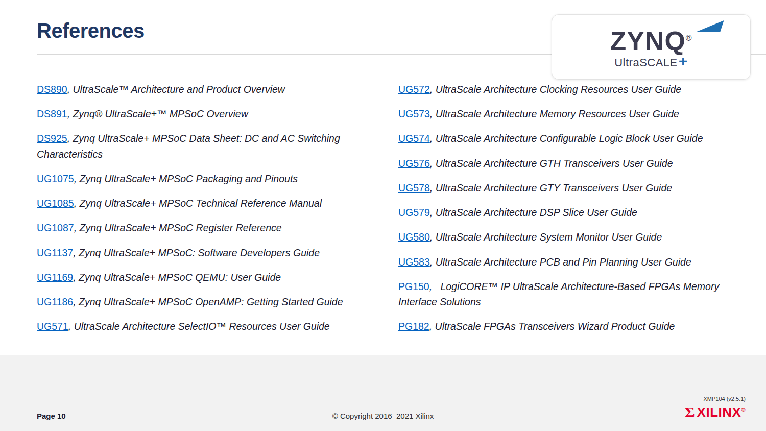References
ZYNQ®
UltraSCALE+
DS890, UltraScale™ Architecture and Product Overview
DS891, Zynq® UltraScale+™ MPSoC Overview
DS925, Zynq UltraScale+ MPSoC Data Sheet: DC and AC Switching Characteristics
UG1075, Zynq UltraScale+ MPSoC Packaging and Pinouts
UG1085, Zynq UltraScale+ MPSoC Technical Reference Manual
UG1087, Zynq UltraScale+ MPSoC Register Reference
UG1137, Zynq UltraScale+ MPSoC: Software Developers Guide
UG1169, Zynq UltraScale+ MPSoC QEMU: User Guide
UG1186, Zynq UltraScale+ MPSoC OpenAMP: Getting Started Guide
UG571, UltraScale Architecture SelectIO™ Resources User Guide
UG572, UltraScale Architecture Clocking Resources User Guide
UG573, UltraScale Architecture Memory Resources User Guide
UG574, UltraScale Architecture Configurable Logic Block User Guide
UG576, UltraScale Architecture GTH Transceivers User Guide
UG578, UltraScale Architecture GTY Transceivers User Guide
UG579, UltraScale Architecture DSP Slice User Guide
UG580, UltraScale Architecture System Monitor User Guide
UG583, UltraScale Architecture PCB and Pin Planning User Guide
PG150, LogiCORE™ IP UltraScale Architecture-Based FPGAs Memory Interface Solutions
PG182, UltraScale FPGAs Transceivers Wizard Product Guide
Important: Verify all data in this document with the device data sheets found at www.xilinx.com
Page 10
© Copyright 2016–2021 Xilinx
XMP104 (v2.5.1)
Σ XILINX®